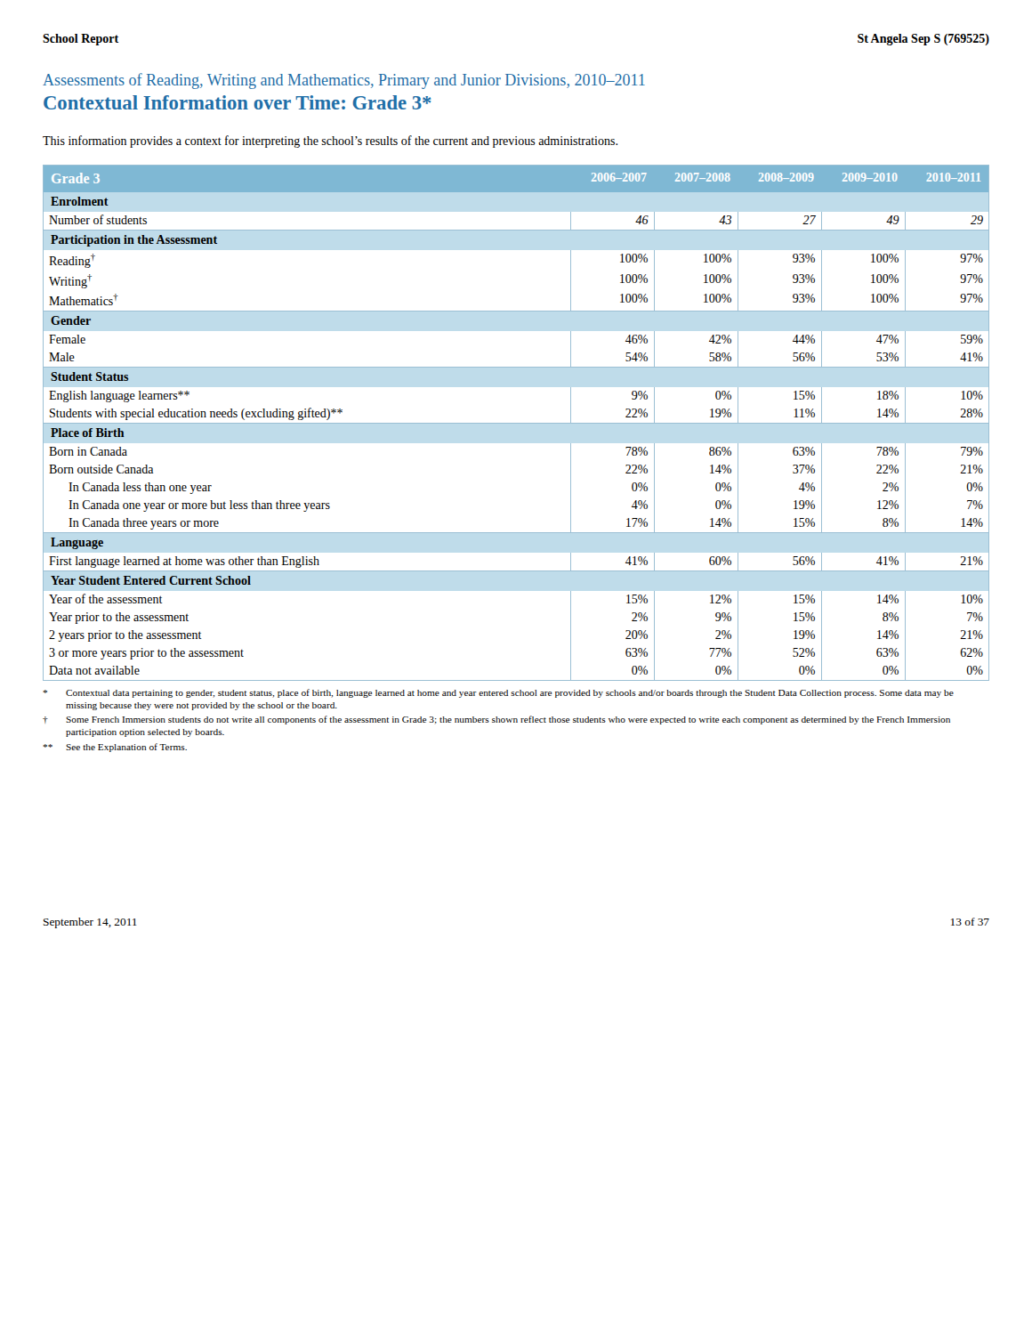School Report St Angela Sep S (769525)
Assessments of Reading, Writing and Mathematics, Primary and Junior Divisions, 2010–2011
Contextual Information over Time: Grade 3*
This information provides a context for interpreting the school’s results of the current and previous administrations.
| Grade 3 | 2006–2007 | 2007–2008 | 2008–2009 | 2009–2010 | 2010–2011 |
| --- | --- | --- | --- | --- | --- |
| Enrolment |
| Number of students | 46 | 43 | 27 | 49 | 29 |
| Participation in the Assessment |
| Reading † | 100% | 100% | 93% | 100% | 97% |
| Writing † | 100% | 100% | 93% | 100% | 97% |
| Mathematics † | 100% | 100% | 93% | 100% | 97% |
| Gender |
| Female | 46% | 42% | 44% | 47% | 59% |
| Male | 54% | 58% | 56% | 53% | 41% |
| Student Status |
| English language learners** | 9% | 0% | 15% | 18% | 10% |
| Students with special education needs (excluding gifted)** | 22% | 19% | 11% | 14% | 28% |
| Place of Birth |
| Born in Canada | 78% | 86% | 63% | 78% | 79% |
| Born outside Canada | 22% | 14% | 37% | 22% | 21% |
| In Canada less than one year | 0% | 0% | 4% | 2% | 0% |
| In Canada one year or more but less than three years | 4% | 0% | 19% | 12% | 7% |
| In Canada three years or more | 17% | 14% | 15% | 8% | 14% |
| Language |
| First language learned at home was other than English | 41% | 60% | 56% | 41% | 21% |
| Year Student Entered Current School |
| Year of the assessment | 15% | 12% | 15% | 14% | 10% |
| Year prior to the assessment | 2% | 9% | 15% | 8% | 7% |
| 2 years prior to the assessment | 20% | 2% | 19% | 14% | 21% |
| 3 or more years prior to the assessment | 63% | 77% | 52% | 63% | 62% |
| Data not available | 0% | 0% | 0% | 0% | 0% |
| * | Contextual data pertaining to gender, student status, place of birth, language learned at home and year entered school are provided by schools and/or boards through the Student Data Collection process. Some data may be missing because they were not provided by the school or the board. |
| † | Some French Immersion students do not write all components of the assessment in Grade 3; the numbers shown reflect those students who were expected to write each component as determined by the French Immersion participation option selected by boards. |
| ** | See the Explanation of Terms. |
September 14, 2011 13 of 37